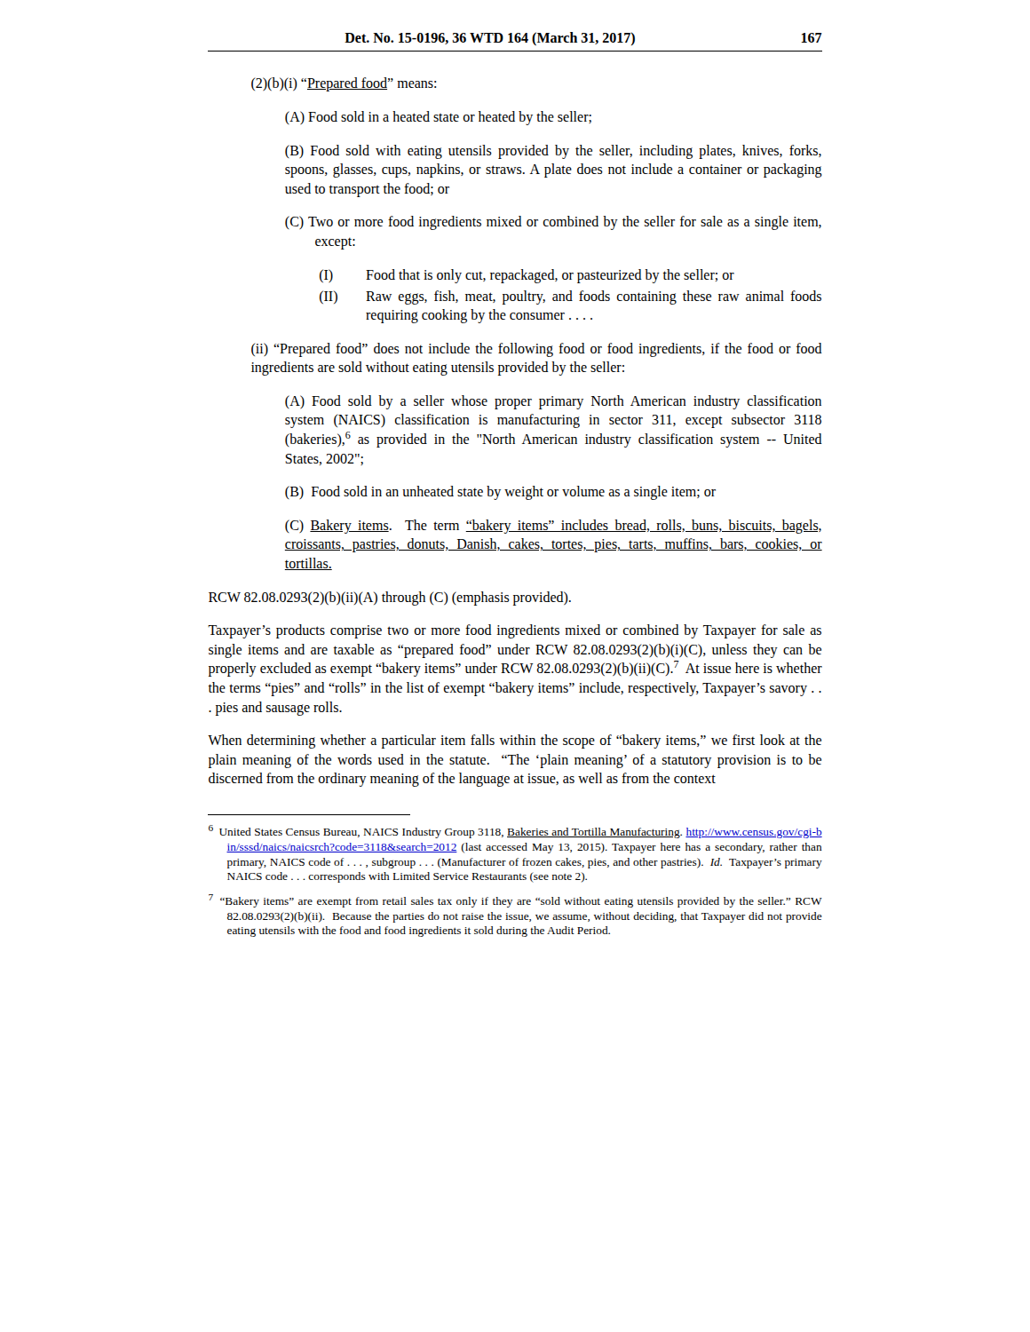Det. No. 15-0196, 36 WTD 164 (March 31, 2017) 167
(2)(b)(i) “Prepared food” means:
(A) Food sold in a heated state or heated by the seller;
(B) Food sold with eating utensils provided by the seller, including plates, knives, forks, spoons, glasses, cups, napkins, or straws. A plate does not include a container or packaging used to transport the food; or
(C) Two or more food ingredients mixed or combined by the seller for sale as a single item, except:
(I) Food that is only cut, repackaged, or pasteurized by the seller; or
(II) Raw eggs, fish, meat, poultry, and foods containing these raw animal foods requiring cooking by the consumer . . . .
(ii) “Prepared food” does not include the following food or food ingredients, if the food or food ingredients are sold without eating utensils provided by the seller:
(A) Food sold by a seller whose proper primary North American industry classification system (NAICS) classification is manufacturing in sector 311, except subsector 3118 (bakeries),6 as provided in the "North American industry classification system -- United States, 2002";
(B) Food sold in an unheated state by weight or volume as a single item; or
(C) Bakery items. The term “bakery items” includes bread, rolls, buns, biscuits, bagels, croissants, pastries, donuts, Danish, cakes, tortes, pies, tarts, muffins, bars, cookies, or tortillas.
RCW 82.08.0293(2)(b)(ii)(A) through (C) (emphasis provided).
Taxpayer’s products comprise two or more food ingredients mixed or combined by Taxpayer for sale as single items and are taxable as “prepared food” under RCW 82.08.0293(2)(b)(i)(C), unless they can be properly excluded as exempt “bakery items” under RCW 82.08.0293(2)(b)(ii)(C).7 At issue here is whether the terms “pies” and “rolls” in the list of exempt “bakery items” include, respectively, Taxpayer’s savory . . . pies and sausage rolls.
When determining whether a particular item falls within the scope of “bakery items,” we first look at the plain meaning of the words used in the statute. “The ‘plain meaning’ of a statutory provision is to be discerned from the ordinary meaning of the language at issue, as well as from the context
6 United States Census Bureau, NAICS Industry Group 3118, Bakeries and Tortilla Manufacturing. http://www.census.gov/cgi-bin/sssd/naics/naicsrch?code=3118&search=2012 (last accessed May 13, 2015). Taxpayer here has a secondary, rather than primary, NAICS code of . . . , subgroup . . . (Manufacturer of frozen cakes, pies, and other pastries). Id. Taxpayer’s primary NAICS code . . . corresponds with Limited Service Restaurants (see note 2).
7 “Bakery items” are exempt from retail sales tax only if they are “sold without eating utensils provided by the seller.” RCW 82.08.0293(2)(b)(ii). Because the parties do not raise the issue, we assume, without deciding, that Taxpayer did not provide eating utensils with the food and food ingredients it sold during the Audit Period.